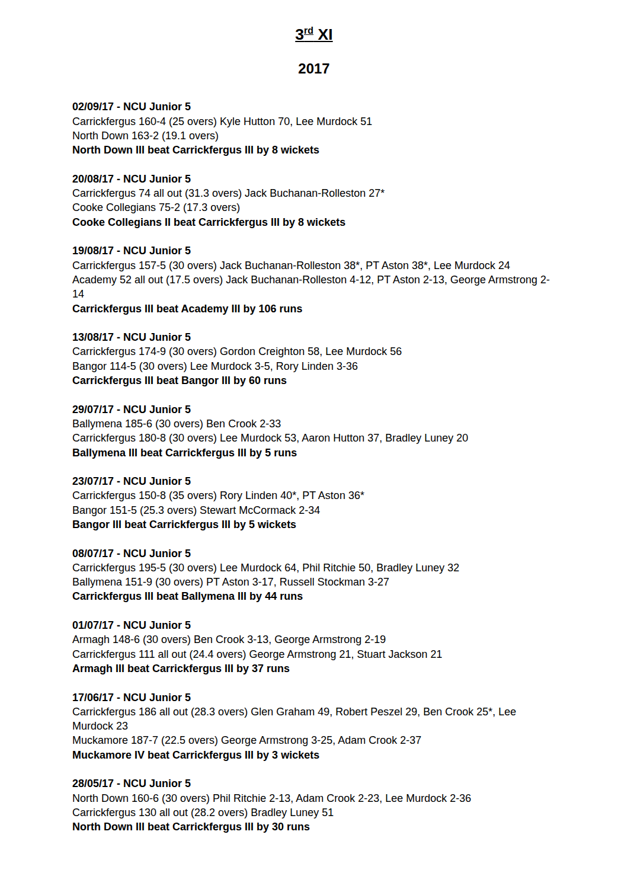3rd XI
2017
02/09/17 - NCU Junior 5
Carrickfergus 160-4 (25 overs) Kyle Hutton 70, Lee Murdock 51
North Down 163-2 (19.1 overs)
North Down III beat Carrickfergus III by 8 wickets
20/08/17 - NCU Junior 5
Carrickfergus 74 all out (31.3 overs) Jack Buchanan-Rolleston 27*
Cooke Collegians 75-2 (17.3 overs)
Cooke Collegians II beat Carrickfergus III by 8 wickets
19/08/17 - NCU Junior 5
Carrickfergus 157-5 (30 overs) Jack Buchanan-Rolleston 38*, PT Aston 38*, Lee Murdock 24
Academy 52 all out (17.5 overs) Jack Buchanan-Rolleston 4-12, PT Aston 2-13, George Armstrong 2-14
Carrickfergus III beat Academy III by 106 runs
13/08/17 - NCU Junior 5
Carrickfergus 174-9 (30 overs) Gordon Creighton 58, Lee Murdock 56
Bangor 114-5 (30 overs) Lee Murdock 3-5, Rory Linden 3-36
Carrickfergus III beat Bangor III by 60 runs
29/07/17 - NCU Junior 5
Ballymena 185-6 (30 overs) Ben Crook 2-33
Carrickfergus 180-8 (30 overs) Lee Murdock 53, Aaron Hutton 37, Bradley Luney 20
Ballymena III beat Carrickfergus III by 5 runs
23/07/17 - NCU Junior 5
Carrickfergus 150-8 (35 overs) Rory Linden 40*, PT Aston 36*
Bangor 151-5 (25.3 overs) Stewart McCormack 2-34
Bangor III beat Carrickfergus III by 5 wickets
08/07/17 - NCU Junior 5
Carrickfergus 195-5 (30 overs) Lee Murdock 64, Phil Ritchie 50, Bradley Luney 32
Ballymena 151-9 (30 overs) PT Aston 3-17, Russell Stockman 3-27
Carrickfergus III beat Ballymena III by 44 runs
01/07/17 - NCU Junior 5
Armagh 148-6 (30 overs) Ben Crook 3-13, George Armstrong 2-19
Carrickfergus 111 all out (24.4 overs) George Armstrong 21, Stuart Jackson 21
Armagh III beat Carrickfergus III by 37 runs
17/06/17 - NCU Junior 5
Carrickfergus 186 all out (28.3 overs) Glen Graham 49, Robert Peszel 29, Ben Crook 25*, Lee Murdock 23
Muckamore 187-7 (22.5 overs) George Armstrong 3-25, Adam Crook 2-37
Muckamore IV beat Carrickfergus III by 3 wickets
28/05/17 - NCU Junior 5
North Down 160-6 (30 overs) Phil Ritchie 2-13, Adam Crook 2-23, Lee Murdock 2-36
Carrickfergus 130 all out (28.2 overs) Bradley Luney 51
North Down III beat Carrickfergus III by 30 runs